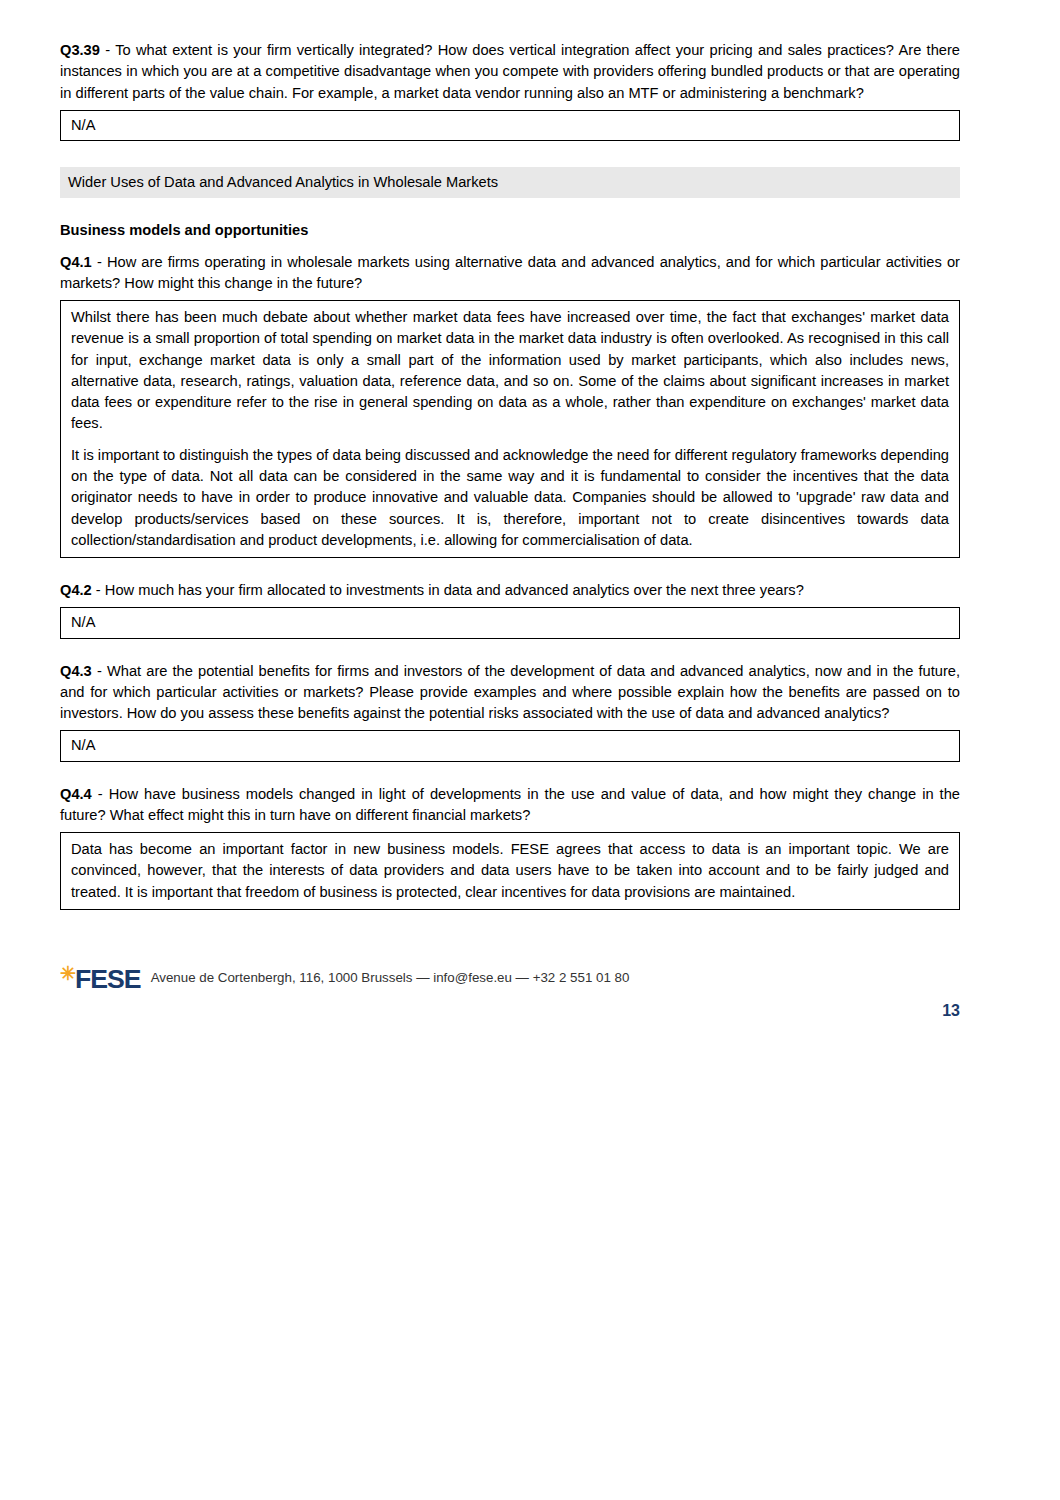Q3.39 - To what extent is your firm vertically integrated? How does vertical integration affect your pricing and sales practices? Are there instances in which you are at a competitive disadvantage when you compete with providers offering bundled products or that are operating in different parts of the value chain. For example, a market data vendor running also an MTF or administering a benchmark?
N/A
Wider Uses of Data and Advanced Analytics in Wholesale Markets
Business models and opportunities
Q4.1 - How are firms operating in wholesale markets using alternative data and advanced analytics, and for which particular activities or markets? How might this change in the future?
Whilst there has been much debate about whether market data fees have increased over time, the fact that exchanges' market data revenue is a small proportion of total spending on market data in the market data industry is often overlooked. As recognised in this call for input, exchange market data is only a small part of the information used by market participants, which also includes news, alternative data, research, ratings, valuation data, reference data, and so on. Some of the claims about significant increases in market data fees or expenditure refer to the rise in general spending on data as a whole, rather than expenditure on exchanges' market data fees.
It is important to distinguish the types of data being discussed and acknowledge the need for different regulatory frameworks depending on the type of data. Not all data can be considered in the same way and it is fundamental to consider the incentives that the data originator needs to have in order to produce innovative and valuable data. Companies should be allowed to 'upgrade' raw data and develop products/services based on these sources. It is, therefore, important not to create disincentives towards data collection/standardisation and product developments, i.e. allowing for commercialisation of data.
Q4.2 - How much has your firm allocated to investments in data and advanced analytics over the next three years?
N/A
Q4.3 - What are the potential benefits for firms and investors of the development of data and advanced analytics, now and in the future, and for which particular activities or markets? Please provide examples and where possible explain how the benefits are passed on to investors. How do you assess these benefits against the potential risks associated with the use of data and advanced analytics?
N/A
Q4.4 - How have business models changed in light of developments in the use and value of data, and how might they change in the future? What effect might this in turn have on different financial markets?
Data has become an important factor in new business models. FESE agrees that access to data is an important topic. We are convinced, however, that the interests of data providers and data users have to be taken into account and to be fairly judged and treated. It is important that freedom of business is protected, clear incentives for data provisions are maintained.
✳FESE
Avenue de Cortenbergh, 116, 1000 Brussels — info@fese.eu — +32 2 551 01 80
13